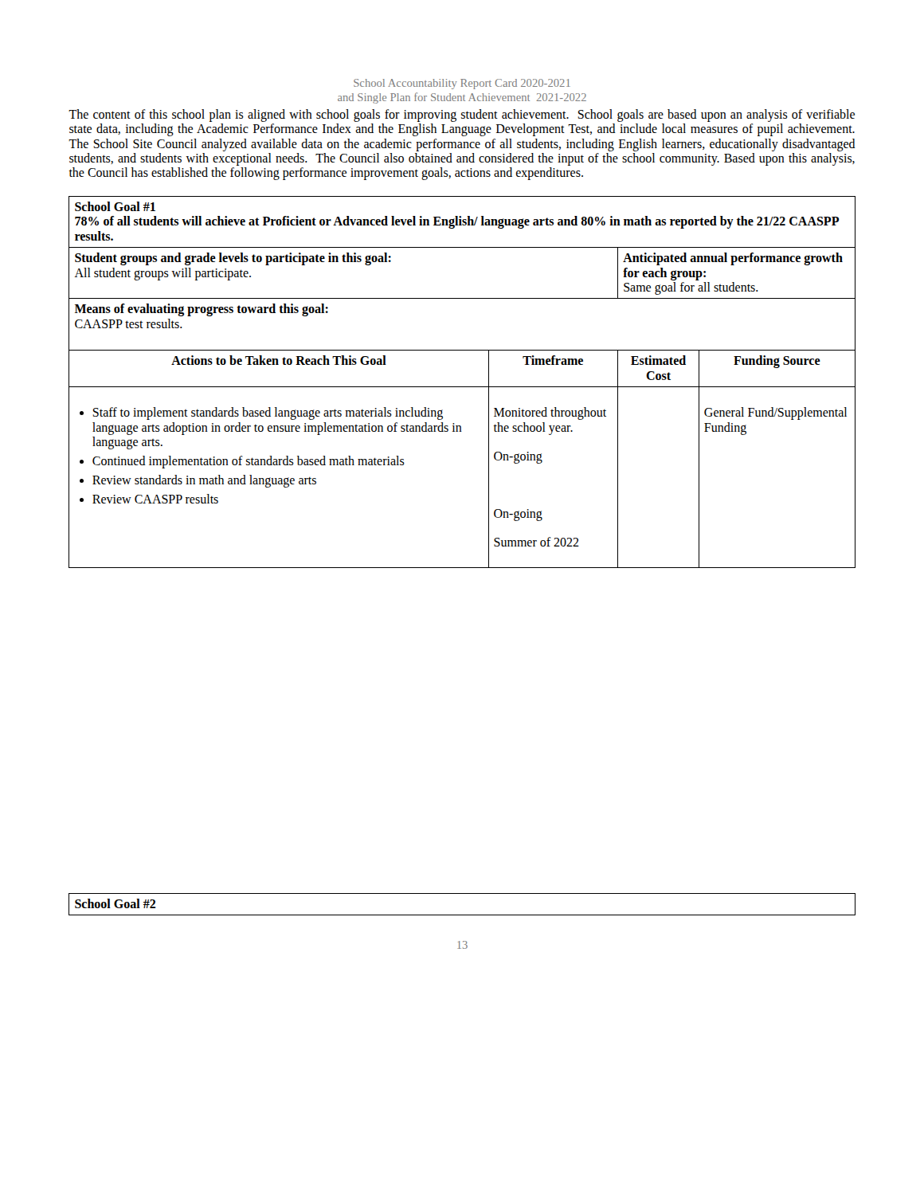School Accountability Report Card 2020-2021
and Single Plan for Student Achievement 2021-2022
The content of this school plan is aligned with school goals for improving student achievement. School goals are based upon an analysis of verifiable state data, including the Academic Performance Index and the English Language Development Test, and include local measures of pupil achievement. The School Site Council analyzed available data on the academic performance of all students, including English learners, educationally disadvantaged students, and students with exceptional needs. The Council also obtained and considered the input of the school community. Based upon this analysis, the Council has established the following performance improvement goals, actions and expenditures.
| School Goal #1 78% of all students will achieve at Proficient or Advanced level in English/ language arts and 80% in math as reported by the 21/22 CAASPP results. |
| Student groups and grade levels to participate in this goal: All student groups will participate. | Anticipated annual performance growth for each group: Same goal for all students. |
| Means of evaluating progress toward this goal: CAASPP test results. |
| Actions to be Taken to Reach This Goal | Timeframe | Estimated Cost | Funding Source |
| Staff to implement standards based language arts materials including language arts adoption in order to ensure implementation of standards in language arts. Continued implementation of standards based math materials Review standards in math and language arts Review CAASPP results | Monitored throughout the school year. On-going On-going Summer of 2022 | | General Fund/Supplemental Funding |
School Goal #2
13